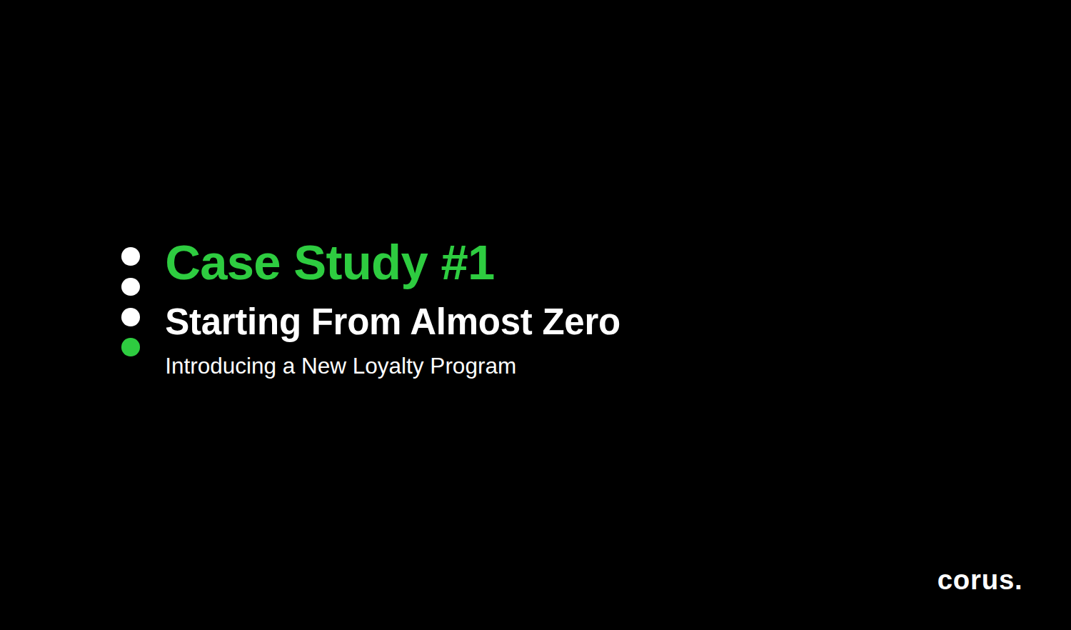Case Study #1
Starting From Almost Zero
Introducing a New Loyalty Program
corus.